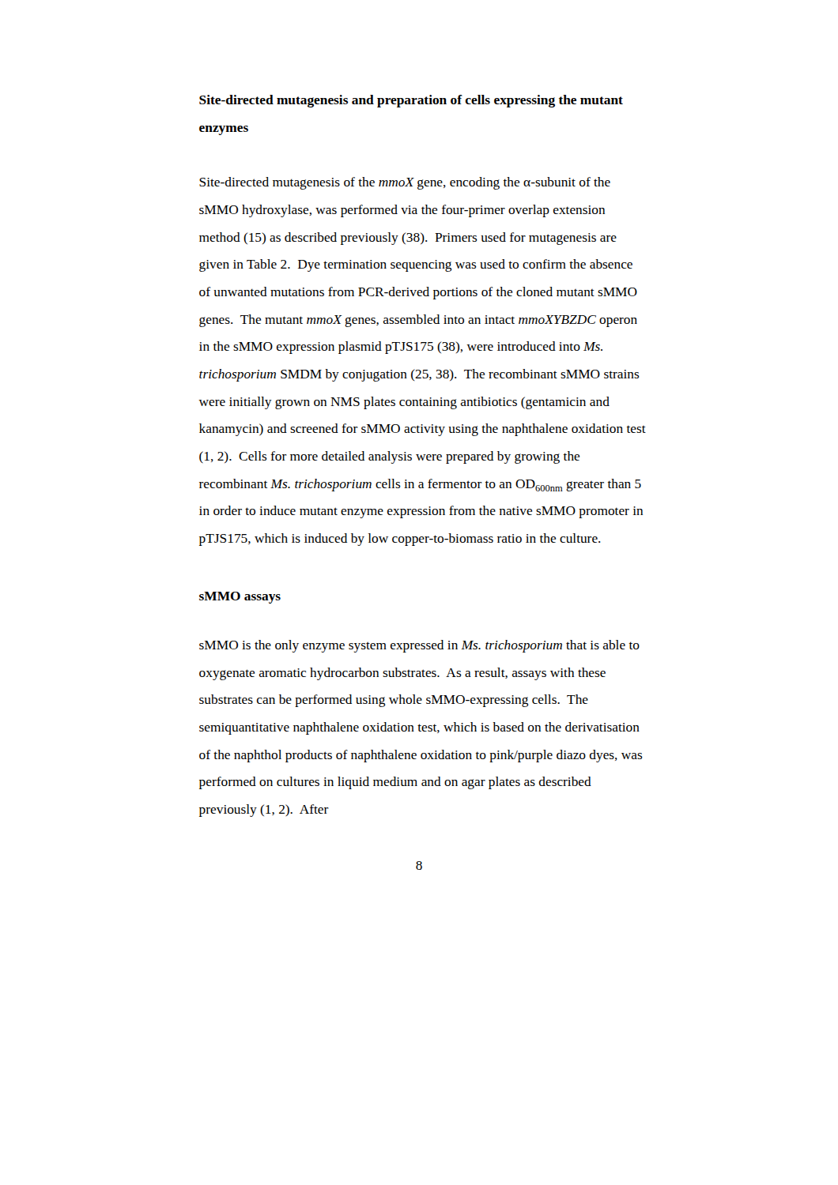Site-directed mutagenesis and preparation of cells expressing the mutant enzymes
Site-directed mutagenesis of the mmoX gene, encoding the α-subunit of the sMMO hydroxylase, was performed via the four-primer overlap extension method (15) as described previously (38). Primers used for mutagenesis are given in Table 2. Dye termination sequencing was used to confirm the absence of unwanted mutations from PCR-derived portions of the cloned mutant sMMO genes. The mutant mmoX genes, assembled into an intact mmoXYBZDC operon in the sMMO expression plasmid pTJS175 (38), were introduced into Ms. trichosporium SMDM by conjugation (25, 38). The recombinant sMMO strains were initially grown on NMS plates containing antibiotics (gentamicin and kanamycin) and screened for sMMO activity using the naphthalene oxidation test (1, 2). Cells for more detailed analysis were prepared by growing the recombinant Ms. trichosporium cells in a fermentor to an OD600nm greater than 5 in order to induce mutant enzyme expression from the native sMMO promoter in pTJS175, which is induced by low copper-to-biomass ratio in the culture.
sMMO assays
sMMO is the only enzyme system expressed in Ms. trichosporium that is able to oxygenate aromatic hydrocarbon substrates. As a result, assays with these substrates can be performed using whole sMMO-expressing cells. The semiquantitative naphthalene oxidation test, which is based on the derivatisation of the naphthol products of naphthalene oxidation to pink/purple diazo dyes, was performed on cultures in liquid medium and on agar plates as described previously (1, 2). After
8